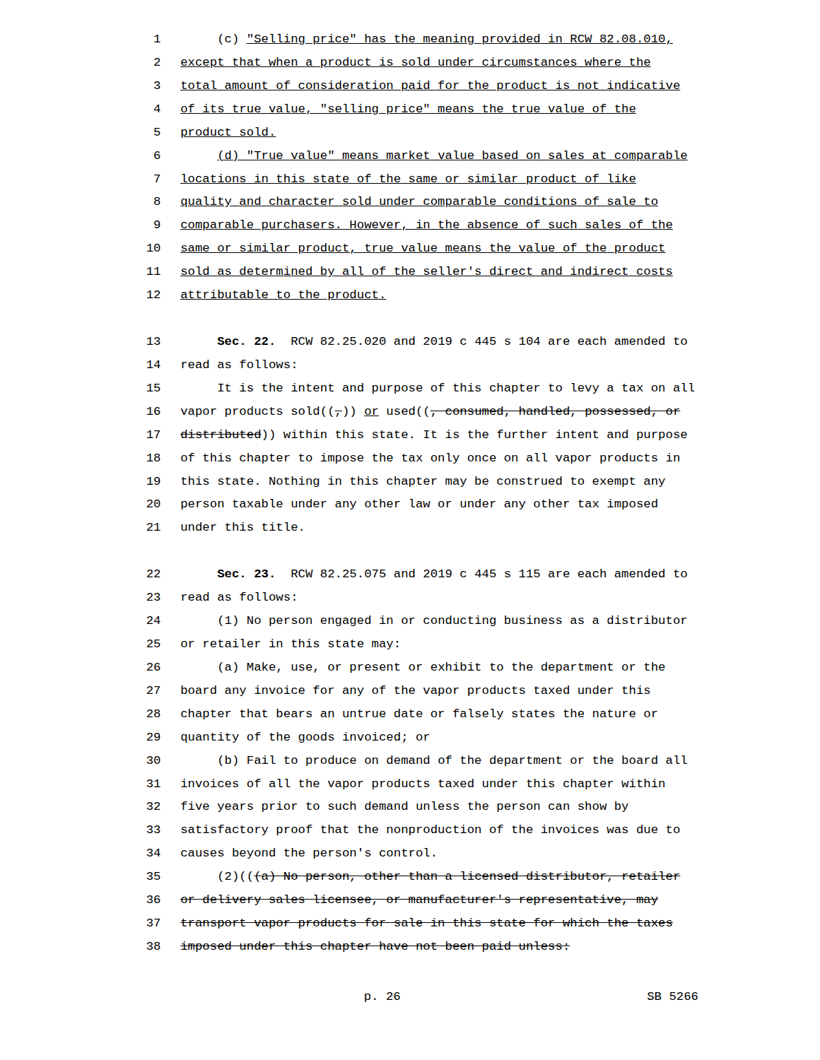1 (c) "Selling price" has the meaning provided in RCW 82.08.010,
2 except that when a product is sold under circumstances where the
3 total amount of consideration paid for the product is not indicative
4 of its true value, "selling price" means the true value of the
5 product sold.
6 (d) "True value" means market value based on sales at comparable
7 locations in this state of the same or similar product of like
8 quality and character sold under comparable conditions of sale to
9 comparable purchasers. However, in the absence of such sales of the
10 same or similar product, true value means the value of the product
11 sold as determined by all of the seller's direct and indirect costs
12 attributable to the product.
13 Sec. 22. RCW 82.25.020 and 2019 c 445 s 104 are each amended to
14 read as follows:
15 It is the intent and purpose of this chapter to levy a tax on all
16 vapor products sold((,)) or used((, consumed, handled, possessed, or
17 distributed)) within this state. It is the further intent and purpose
18 of this chapter to impose the tax only once on all vapor products in
19 this state. Nothing in this chapter may be construed to exempt any
20 person taxable under any other law or under any other tax imposed
21 under this title.
22 Sec. 23. RCW 82.25.075 and 2019 c 445 s 115 are each amended to
23 read as follows:
24 (1) No person engaged in or conducting business as a distributor
25 or retailer in this state may:
26 (a) Make, use, or present or exhibit to the department or the
27 board any invoice for any of the vapor products taxed under this
28 chapter that bears an untrue date or falsely states the nature or
29 quantity of the goods invoiced; or
30 (b) Fail to produce on demand of the department or the board all
31 invoices of all the vapor products taxed under this chapter within
32 five years prior to such demand unless the person can show by
33 satisfactory proof that the nonproduction of the invoices was due to
34 causes beyond the person's control.
35 (2)(((a) No person, other than a licensed distributor, retailer
36 or delivery sales licensee, or manufacturer's representative, may
37 transport vapor products for sale in this state for which the taxes
38 imposed under this chapter have not been paid unless:
p. 26 SB 5266